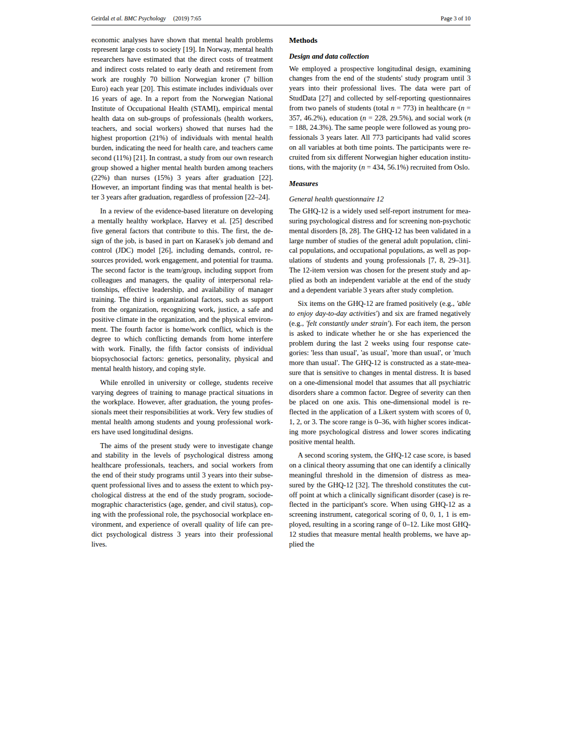Geirdal et al. BMC Psychology (2019) 7:65 Page 3 of 10
economic analyses have shown that mental health problems represent large costs to society [19]. In Norway, mental health researchers have estimated that the direct costs of treatment and indirect costs related to early death and retirement from work are roughly 70 billion Norwegian kroner (7 billion Euro) each year [20]. This estimate includes individuals over 16 years of age. In a report from the Norwegian National Institute of Occupational Health (STAMI), empirical mental health data on sub-groups of professionals (health workers, teachers, and social workers) showed that nurses had the highest proportion (21%) of individuals with mental health burden, indicating the need for health care, and teachers came second (11%) [21]. In contrast, a study from our own research group showed a higher mental health burden among teachers (22%) than nurses (15%) 3 years after graduation [22]. However, an important finding was that mental health is better 3 years after graduation, regardless of profession [22–24].
In a review of the evidence-based literature on developing a mentally healthy workplace, Harvey et al. [25] described five general factors that contribute to this. The first, the design of the job, is based in part on Karasek's job demand and control (JDC) model [26], including demands, control, resources provided, work engagement, and potential for trauma. The second factor is the team/group, including support from colleagues and managers, the quality of interpersonal relationships, effective leadership, and availability of manager training. The third is organizational factors, such as support from the organization, recognizing work, justice, a safe and positive climate in the organization, and the physical environment. The fourth factor is home/work conflict, which is the degree to which conflicting demands from home interfere with work. Finally, the fifth factor consists of individual biopsychosocial factors: genetics, personality, physical and mental health history, and coping style.
While enrolled in university or college, students receive varying degrees of training to manage practical situations in the workplace. However, after graduation, the young professionals meet their responsibilities at work. Very few studies of mental health among students and young professional workers have used longitudinal designs.
The aims of the present study were to investigate change and stability in the levels of psychological distress among healthcare professionals, teachers, and social workers from the end of their study programs until 3 years into their subsequent professional lives and to assess the extent to which psychological distress at the end of the study program, sociodemographic characteristics (age, gender, and civil status), coping with the professional role, the psychosocial workplace environment, and experience of overall quality of life can predict psychological distress 3 years into their professional lives.
Methods
Design and data collection
We employed a prospective longitudinal design, examining changes from the end of the students' study program until 3 years into their professional lives. The data were part of StudData [27] and collected by self-reporting questionnaires from two panels of students (total n = 773) in healthcare (n = 357, 46.2%), education (n = 228, 29.5%), and social work (n = 188, 24.3%). The same people were followed as young professionals 3 years later. All 773 participants had valid scores on all variables at both time points. The participants were recruited from six different Norwegian higher education institutions, with the majority (n = 434, 56.1%) recruited from Oslo.
Measures
General health questionnaire 12
The GHQ-12 is a widely used self-report instrument for measuring psychological distress and for screening non-psychotic mental disorders [8, 28]. The GHQ-12 has been validated in a large number of studies of the general adult population, clinical populations, and occupational populations, as well as populations of students and young professionals [7, 8, 29–31]. The 12-item version was chosen for the present study and applied as both an independent variable at the end of the study and a dependent variable 3 years after study completion.
Six items on the GHQ-12 are framed positively (e.g., 'able to enjoy day-to-day activities') and six are framed negatively (e.g., 'felt constantly under strain'). For each item, the person is asked to indicate whether he or she has experienced the problem during the last 2 weeks using four response categories: 'less than usual', 'as usual', 'more than usual', or 'much more than usual'. The GHQ-12 is constructed as a state-measure that is sensitive to changes in mental distress. It is based on a one-dimensional model that assumes that all psychiatric disorders share a common factor. Degree of severity can then be placed on one axis. This one-dimensional model is reflected in the application of a Likert system with scores of 0, 1, 2, or 3. The score range is 0–36, with higher scores indicating more psychological distress and lower scores indicating positive mental health.
A second scoring system, the GHQ-12 case score, is based on a clinical theory assuming that one can identify a clinically meaningful threshold in the dimension of distress as measured by the GHQ-12 [32]. The threshold constitutes the cut-off point at which a clinically significant disorder (case) is reflected in the participant's score. When using GHQ-12 as a screening instrument, categorical scoring of 0, 0, 1, 1 is employed, resulting in a scoring range of 0–12. Like most GHQ-12 studies that measure mental health problems, we have applied the